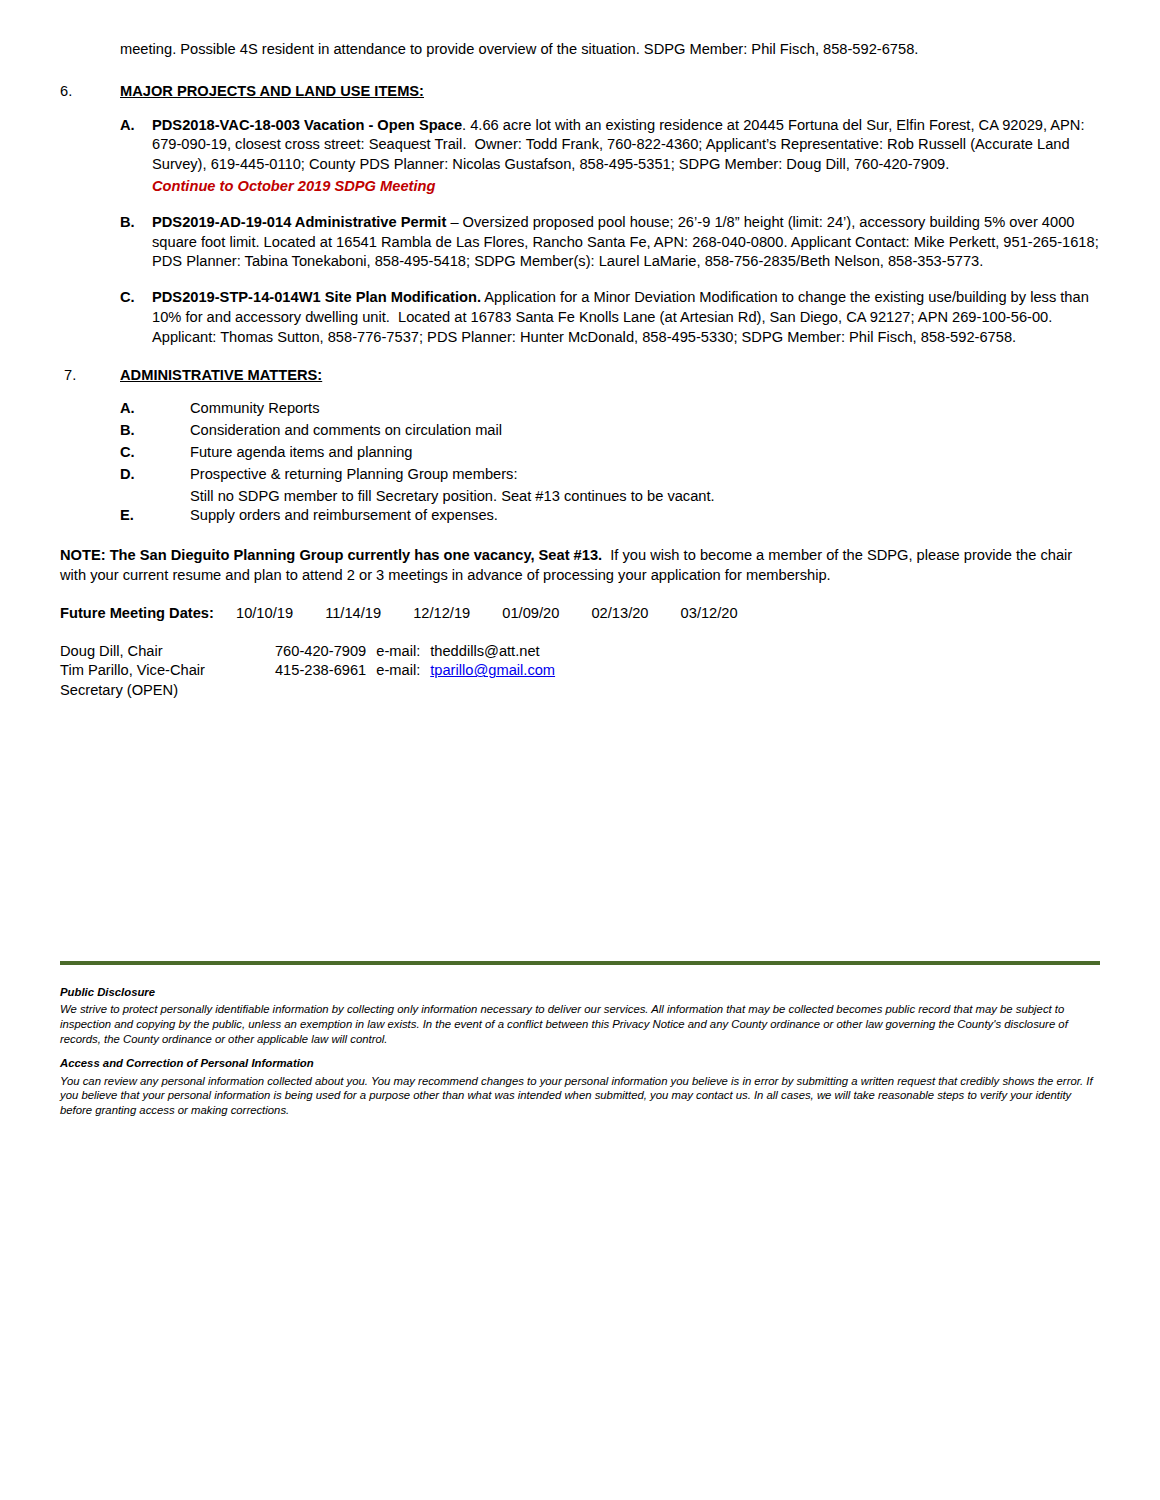meeting. Possible 4S resident in attendance to provide overview of the situation. SDPG Member: Phil Fisch, 858-592-6758.
6.
MAJOR PROJECTS AND LAND USE ITEMS:
A.
PDS2018-VAC-18-003 Vacation - Open Space. 4.66 acre lot with an existing residence at 20445 Fortuna del Sur, Elfin Forest, CA 92029, APN: 679-090-19, closest cross street: Seaquest Trail. Owner: Todd Frank, 760-822-4360; Applicant’s Representative: Rob Russell (Accurate Land Survey), 619-445-0110; County PDS Planner: Nicolas Gustafson, 858-495-5351; SDPG Member: Doug Dill, 760-420-7909. Continue to October 2019 SDPG Meeting
B.
PDS2019-AD-19-014 Administrative Permit – Oversized proposed pool house; 26’-9 1/8” height (limit: 24’), accessory building 5% over 4000 square foot limit. Located at 16541 Rambla de Las Flores, Rancho Santa Fe, APN: 268-040-0800. Applicant Contact: Mike Perkett, 951-265-1618; PDS Planner: Tabina Tonekaboni, 858-495-5418; SDPG Member(s): Laurel LaMarie, 858-756-2835/Beth Nelson, 858-353-5773.
C.
PDS2019-STP-14-014W1 Site Plan Modification. Application for a Minor Deviation Modification to change the existing use/building by less than 10% for and accessory dwelling unit. Located at 16783 Santa Fe Knolls Lane (at Artesian Rd), San Diego, CA 92127; APN 269-100-56-00. Applicant: Thomas Sutton, 858-776-7537; PDS Planner: Hunter McDonald, 858-495-5330; SDPG Member: Phil Fisch, 858-592-6758.
7.
ADMINISTRATIVE MATTERS:
A.
Community Reports
B.
Consideration and comments on circulation mail
C.
Future agenda items and planning
D.
Prospective & returning Planning Group members:
Still no SDPG member to fill Secretary position. Seat #13 continues to be vacant.
E.
Supply orders and reimbursement of expenses.
NOTE: The San Dieguito Planning Group currently has one vacancy, Seat #13. If you wish to become a member of the SDPG, please provide the chair with your current resume and plan to attend 2 or 3 meetings in advance of processing your application for membership.
Future Meeting Dates: 10/10/19 11/14/19 12/12/19 01/09/20 02/13/20 03/12/20
| Doug Dill, Chair | 760-420-7909 | e-mail: | theddills@att.net |
| Tim Parillo, Vice-Chair | 415-238-6961 | e-mail: | tparillo@gmail.com |
| Secretary (OPEN) | | | |
Public Disclosure
We strive to protect personally identifiable information by collecting only information necessary to deliver our services. All information that may be collected becomes public record that may be subject to inspection and copying by the public, unless an exemption in law exists. In the event of a conflict between this Privacy Notice and any County ordinance or other law governing the County's disclosure of records, the County ordinance or other applicable law will control.
Access and Correction of Personal Information
You can review any personal information collected about you. You may recommend changes to your personal information you believe is in error by submitting a written request that credibly shows the error. If you believe that your personal information is being used for a purpose other than what was intended when submitted, you may contact us. In all cases, we will take reasonable steps to verify your identity before granting access or making corrections.